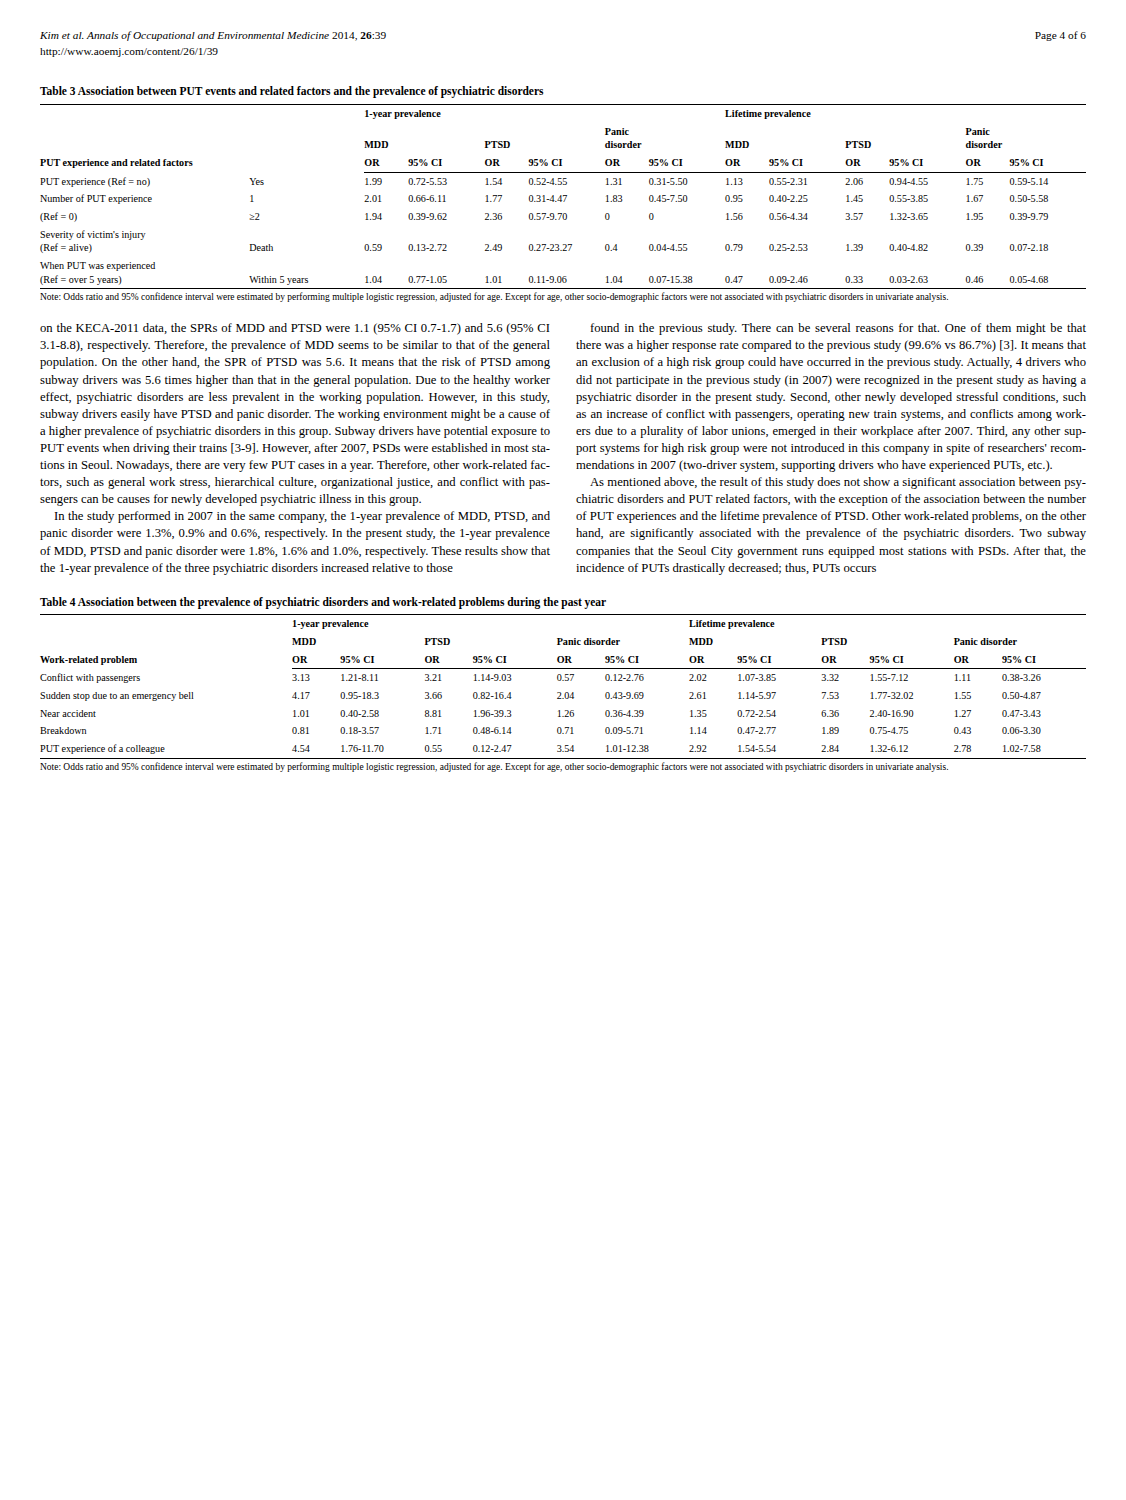Kim et al. Annals of Occupational and Environmental Medicine 2014, 26:39
http://www.aoemj.com/content/26/1/39
Page 4 of 6
Table 3 Association between PUT events and related factors and the prevalence of psychiatric disorders
| PUT experience and related factors | | 1-year prevalence | Lifetime prevalence |
| --- | --- | --- | --- |
| MDD | PTSD | Panic disorder | MDD | PTSD | Panic disorder |
| OR | 95% CI | OR | 95% CI | OR | 95% CI | OR | 95% CI | OR | 95% CI | OR | 95% CI |
| PUT experience (Ref = no) | Yes | 1.99 | 0.72-5.53 | 1.54 | 0.52-4.55 | 1.31 | 0.31-5.50 | 1.13 | 0.55-2.31 | 2.06 | 0.94-4.55 | 1.75 | 0.59-5.14 |
| Number of PUT experience | 1 | 2.01 | 0.66-6.11 | 1.77 | 0.31-4.47 | 1.83 | 0.45-7.50 | 0.95 | 0.40-2.25 | 1.45 | 0.55-3.85 | 1.67 | 0.50-5.58 |
| (Ref = 0) | ≥2 | 1.94 | 0.39-9.62 | 2.36 | 0.57-9.70 | 0 | 0 | 1.56 | 0.56-4.34 | 3.57 | 1.32-3.65 | 1.95 | 0.39-9.79 |
| Severity of victim's injury (Ref = alive) | Death | 0.59 | 0.13-2.72 | 2.49 | 0.27-23.27 | 0.4 | 0.04-4.55 | 0.79 | 0.25-2.53 | 1.39 | 0.40-4.82 | 0.39 | 0.07-2.18 |
| When PUT was experienced (Ref = over 5 years) | Within 5 years | 1.04 | 0.77-1.05 | 1.01 | 0.11-9.06 | 1.04 | 0.07-15.38 | 0.47 | 0.09-2.46 | 0.33 | 0.03-2.63 | 0.46 | 0.05-4.68 |
Note: Odds ratio and 95% confidence interval were estimated by performing multiple logistic regression, adjusted for age. Except for age, other socio-demographic factors were not associated with psychiatric disorders in univariate analysis.
on the KECA-2011 data, the SPRs of MDD and PTSD were 1.1 (95% CI 0.7-1.7) and 5.6 (95% CI 3.1-8.8), respectively. Therefore, the prevalence of MDD seems to be similar to that of the general population. On the other hand, the SPR of PTSD was 5.6. It means that the risk of PTSD among subway drivers was 5.6 times higher than that in the general population. Due to the healthy worker effect, psychiatric disorders are less prevalent in the working population. However, in this study, subway drivers easily have PTSD and panic disorder. The working environment might be a cause of a higher prevalence of psychiatric disorders in this group. Subway drivers have potential exposure to PUT events when driving their trains [3-9]. However, after 2007, PSDs were established in most stations in Seoul. Nowadays, there are very few PUT cases in a year. Therefore, other work-related factors, such as general work stress, hierarchical culture, organizational justice, and conflict with passengers can be causes for newly developed psychiatric illness in this group.
In the study performed in 2007 in the same company, the 1-year prevalence of MDD, PTSD, and panic disorder were 1.3%, 0.9% and 0.6%, respectively. In the present study, the 1-year prevalence of MDD, PTSD and panic disorder were 1.8%, 1.6% and 1.0%, respectively. These results show that the 1-year prevalence of the three psychiatric disorders increased relative to those
found in the previous study. There can be several reasons for that. One of them might be that there was a higher response rate compared to the previous study (99.6% vs 86.7%) [3]. It means that an exclusion of a high risk group could have occurred in the previous study. Actually, 4 drivers who did not participate in the previous study (in 2007) were recognized in the present study as having a psychiatric disorder in the present study. Second, other newly developed stressful conditions, such as an increase of conflict with passengers, operating new train systems, and conflicts among workers due to a plurality of labor unions, emerged in their workplace after 2007. Third, any other support systems for high risk group were not introduced in this company in spite of researchers' recommendations in 2007 (two-driver system, supporting drivers who have experienced PUTs, etc.).
As mentioned above, the result of this study does not show a significant association between psychiatric disorders and PUT related factors, with the exception of the association between the number of PUT experiences and the lifetime prevalence of PTSD. Other work-related problems, on the other hand, are significantly associated with the prevalence of the psychiatric disorders. Two subway companies that the Seoul City government runs equipped most stations with PSDs. After that, the incidence of PUTs drastically decreased; thus, PUTs occurs
Table 4 Association between the prevalence of psychiatric disorders and work-related problems during the past year
| Work-related problem | 1-year prevalence | Lifetime prevalence |
| --- | --- | --- |
| MDD | PTSD | Panic disorder | MDD | PTSD | Panic disorder |
| OR | 95% CI | OR | 95% CI | OR | 95% CI | OR | 95% CI | OR | 95% CI | OR | 95% CI |
| Conflict with passengers | 3.13 | 1.21-8.11 | 3.21 | 1.14-9.03 | 0.57 | 0.12-2.76 | 2.02 | 1.07-3.85 | 3.32 | 1.55-7.12 | 1.11 | 0.38-3.26 |
| Sudden stop due to an emergency bell | 4.17 | 0.95-18.3 | 3.66 | 0.82-16.4 | 2.04 | 0.43-9.69 | 2.61 | 1.14-5.97 | 7.53 | 1.77-32.02 | 1.55 | 0.50-4.87 |
| Near accident | 1.01 | 0.40-2.58 | 8.81 | 1.96-39.3 | 1.26 | 0.36-4.39 | 1.35 | 0.72-2.54 | 6.36 | 2.40-16.90 | 1.27 | 0.47-3.43 |
| Breakdown | 0.81 | 0.18-3.57 | 1.71 | 0.48-6.14 | 0.71 | 0.09-5.71 | 1.14 | 0.47-2.77 | 1.89 | 0.75-4.75 | 0.43 | 0.06-3.30 |
| PUT experience of a colleague | 4.54 | 1.76-11.70 | 0.55 | 0.12-2.47 | 3.54 | 1.01-12.38 | 2.92 | 1.54-5.54 | 2.84 | 1.32-6.12 | 2.78 | 1.02-7.58 |
Note: Odds ratio and 95% confidence interval were estimated by performing multiple logistic regression, adjusted for age. Except for age, other socio-demographic factors were not associated with psychiatric disorders in univariate analysis.